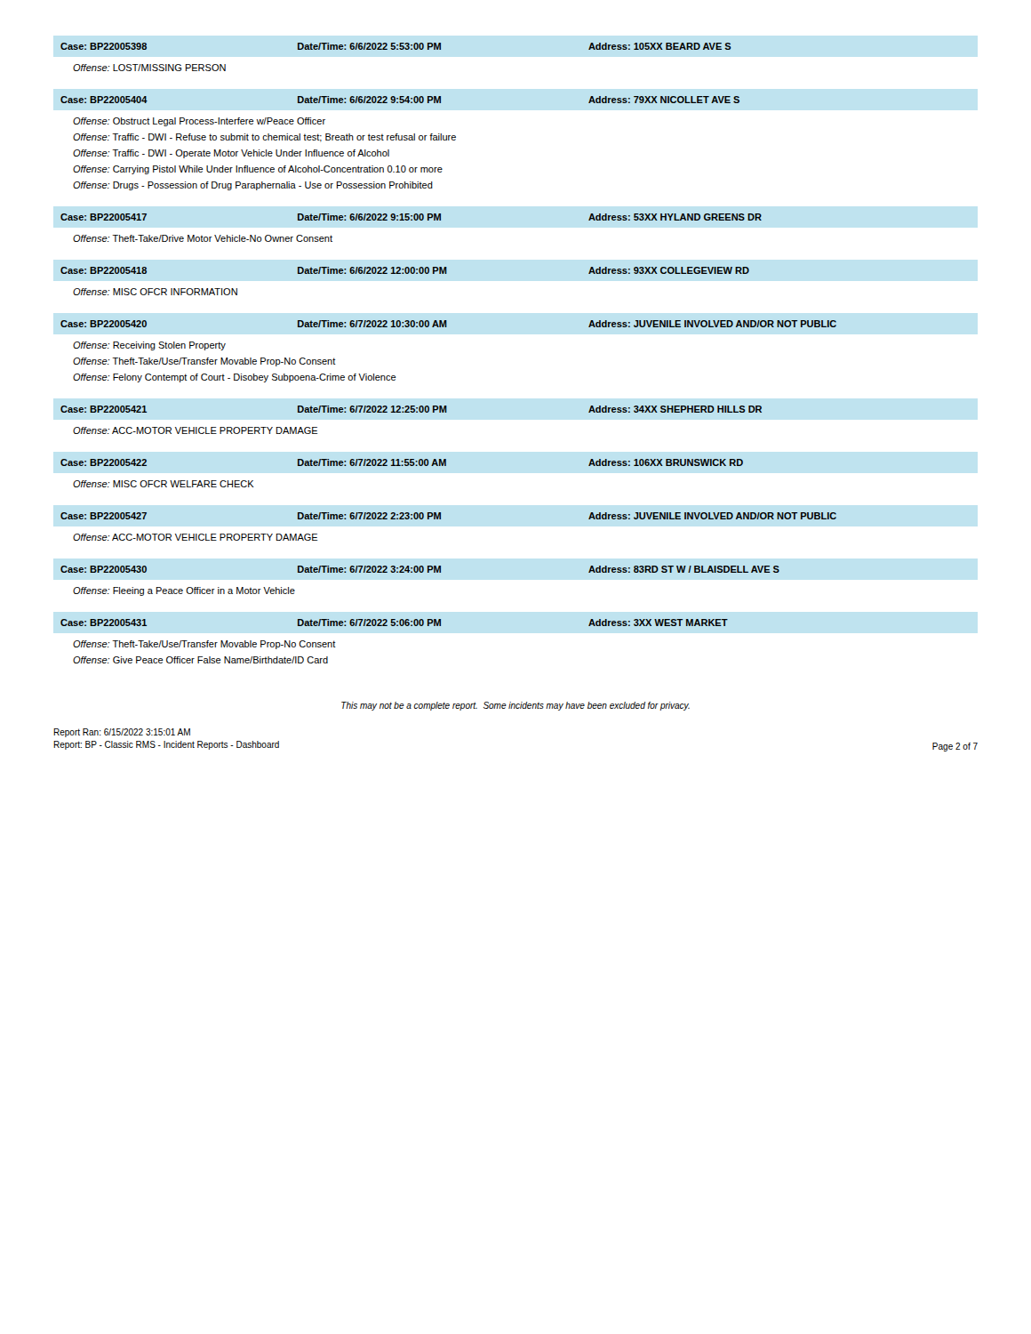Case: BP22005398
Date/Time: 6/6/2022 5:53:00 PM
Address: 105XX BEARD AVE S
Offense: LOST/MISSING PERSON
Case: BP22005404
Date/Time: 6/6/2022 9:54:00 PM
Address: 79XX NICOLLET AVE S
Offense: Obstruct Legal Process-Interfere w/Peace Officer
Offense: Traffic - DWI - Refuse to submit to chemical test; Breath or test refusal or failure
Offense: Traffic - DWI - Operate Motor Vehicle Under Influence of Alcohol
Offense: Carrying Pistol While Under Influence of Alcohol-Concentration 0.10 or more
Offense: Drugs - Possession of Drug Paraphernalia - Use or Possession Prohibited
Case: BP22005417
Date/Time: 6/6/2022 9:15:00 PM
Address: 53XX HYLAND GREENS DR
Offense: Theft-Take/Drive Motor Vehicle-No Owner Consent
Case: BP22005418
Date/Time: 6/6/2022 12:00:00 PM
Address: 93XX COLLEGEVIEW RD
Offense: MISC OFCR INFORMATION
Case: BP22005420
Date/Time: 6/7/2022 10:30:00 AM
Address: JUVENILE INVOLVED AND/OR NOT PUBLIC
Offense: Receiving Stolen Property
Offense: Theft-Take/Use/Transfer Movable Prop-No Consent
Offense: Felony Contempt of Court - Disobey Subpoena-Crime of Violence
Case: BP22005421
Date/Time: 6/7/2022 12:25:00 PM
Address: 34XX SHEPHERD HILLS DR
Offense: ACC-MOTOR VEHICLE PROPERTY DAMAGE
Case: BP22005422
Date/Time: 6/7/2022 11:55:00 AM
Address: 106XX BRUNSWICK RD
Offense: MISC OFCR WELFARE CHECK
Case: BP22005427
Date/Time: 6/7/2022 2:23:00 PM
Address: JUVENILE INVOLVED AND/OR NOT PUBLIC
Offense: ACC-MOTOR VEHICLE PROPERTY DAMAGE
Case: BP22005430
Date/Time: 6/7/2022 3:24:00 PM
Address: 83RD ST W / BLAISDELL AVE S
Offense: Fleeing a Peace Officer in a Motor Vehicle
Case: BP22005431
Date/Time: 6/7/2022 5:06:00 PM
Address: 3XX WEST MARKET
Offense: Theft-Take/Use/Transfer Movable Prop-No Consent
Offense: Give Peace Officer False Name/Birthdate/ID Card
This may not be a complete report. Some incidents may have been excluded for privacy.
Report Ran: 6/15/2022 3:15:01 AM
Report: BP - Classic RMS - Incident Reports - Dashboard
Page 2 of 7